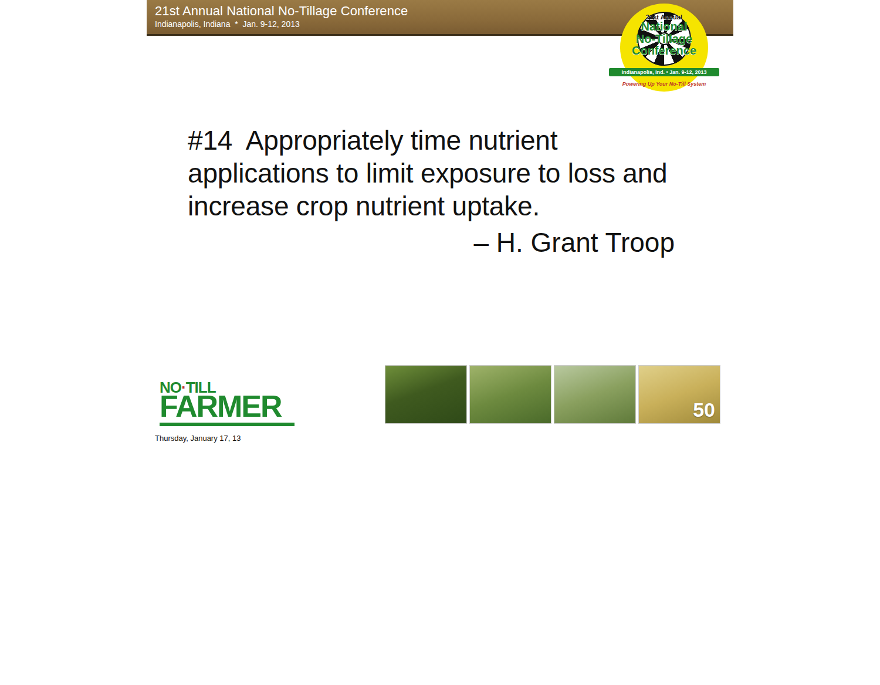21st Annual National No-Tillage Conference
Indianapolis, Indiana * Jan. 9-12, 2013
21st Annual
National
No-Tillage
Conference
Indianapolis, Ind. • Jan. 9-12, 2013
Powering Up Your No-Till System
#14 Appropriately time nutrient applications to limit exposure to loss and increase crop nutrient uptake.
– H. Grant Troop
NO·TILL
FARMER
Thursday, January 17, 13